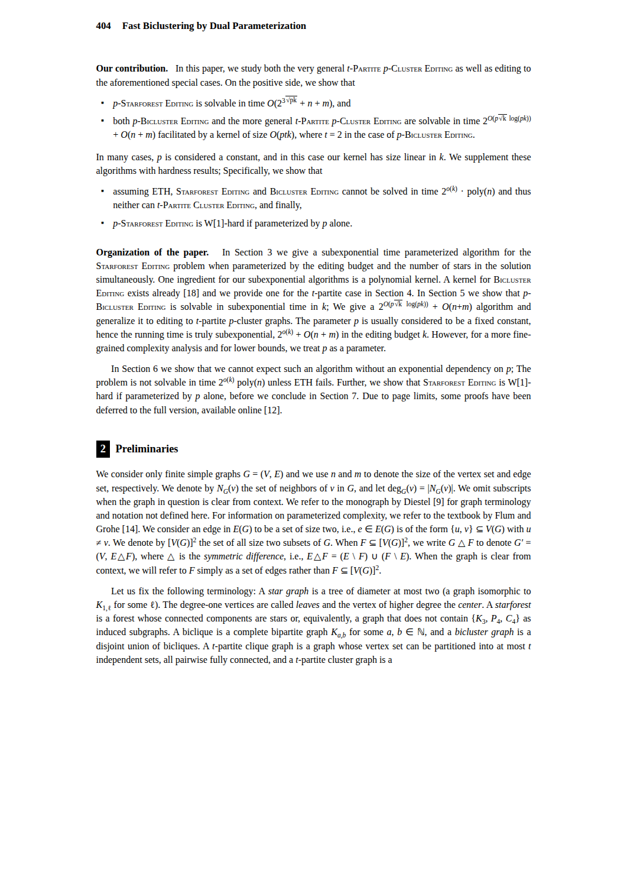404 Fast Biclustering by Dual Parameterization
Our contribution. In this paper, we study both the very general t-Partite p-Cluster Editing as well as editing to the aforementioned special cases. On the positive side, we show that
p-Starforest Editing is solvable in time O(23√pk + n + m), and
both p-Bicluster Editing and the more general t-Partite p-Cluster Editing are solvable in time 2O(p√k log(pk)) + O(n + m) facilitated by a kernel of size O(ptk), where t = 2 in the case of p-Bicluster Editing.
In many cases, p is considered a constant, and in this case our kernel has size linear in k. We supplement these algorithms with hardness results; Specifically, we show that
assuming ETH, Starforest Editing and Bicluster Editing cannot be solved in time 2o(k) · poly(n) and thus neither can t-Partite Cluster Editing, and finally,
p-Starforest Editing is W[1]-hard if parameterized by p alone.
Organization of the paper. In Section 3 we give a subexponential time parameterized algorithm for the Starforest Editing problem when parameterized by the editing budget and the number of stars in the solution simultaneously. One ingredient for our subexponential algorithms is a polynomial kernel. A kernel for Bicluster Editing exists already [18] and we provide one for the t-partite case in Section 4. In Section 5 we show that p-Bicluster Editing is solvable in subexponential time in k; We give a 2O(p√k log(pk)) + O(n+m) algorithm and generalize it to editing to t-partite p-cluster graphs. The parameter p is usually considered to be a fixed constant, hence the running time is truly subexponential, 2o(k) + O(n + m) in the editing budget k. However, for a more fine-grained complexity analysis and for lower bounds, we treat p as a parameter.
In Section 6 we show that we cannot expect such an algorithm without an exponential dependency on p; The problem is not solvable in time 2o(k) poly(n) unless ETH fails. Further, we show that Starforest Editing is W[1]-hard if parameterized by p alone, before we conclude in Section 7. Due to page limits, some proofs have been deferred to the full version, available online [12].
2 Preliminaries
We consider only finite simple graphs G = (V, E) and we use n and m to denote the size of the vertex set and edge set, respectively. We denote by NG(v) the set of neighbors of v in G, and let degG(v) = |NG(v)|. We omit subscripts when the graph in question is clear from context. We refer to the monograph by Diestel [9] for graph terminology and notation not defined here. For information on parameterized complexity, we refer to the textbook by Flum and Grohe [14]. We consider an edge in E(G) to be a set of size two, i.e., e ∈ E(G) is of the form {u, v} ⊆ V(G) with u ≠ v. We denote by [V(G)]2 the set of all size two subsets of G. When F ⊆ [V(G)]2, we write G △ F to denote G′ = (V, E△F), where △ is the symmetric difference, i.e., E△F = (E \ F) ∪ (F \ E). When the graph is clear from context, we will refer to F simply as a set of edges rather than F ⊆ [V(G)]2.
Let us fix the following terminology: A star graph is a tree of diameter at most two (a graph isomorphic to K1,ℓ for some ℓ). The degree-one vertices are called leaves and the vertex of higher degree the center. A starforest is a forest whose connected components are stars or, equivalently, a graph that does not contain {K3, P4, C4} as induced subgraphs. A biclique is a complete bipartite graph Ka,b for some a, b ∈ ℕ, and a bicluster graph is a disjoint union of bicliques. A t-partite clique graph is a graph whose vertex set can be partitioned into at most t independent sets, all pairwise fully connected, and a t-partite cluster graph is a